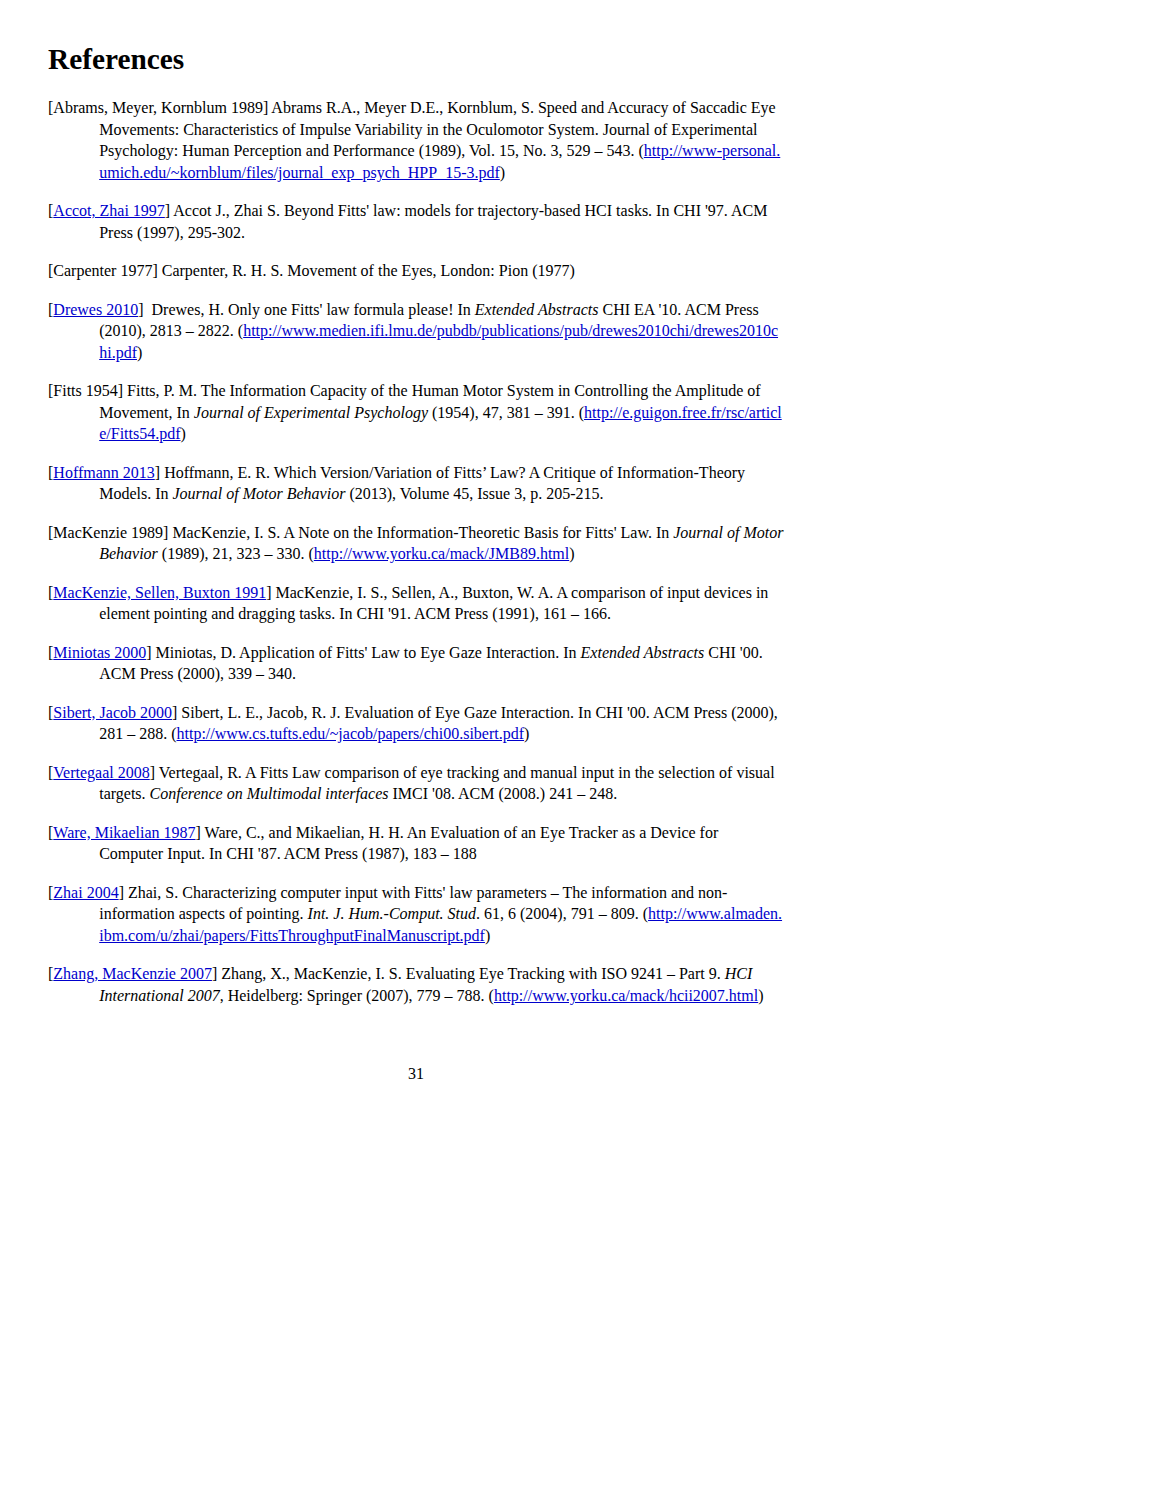References
[Abrams, Meyer, Kornblum 1989] Abrams R.A., Meyer D.E., Kornblum, S. Speed and Accuracy of Saccadic Eye Movements: Characteristics of Impulse Variability in the Oculomotor System. Journal of Experimental Psychology: Human Perception and Performance (1989), Vol. 15, No. 3, 529 – 543. (http://www-personal.umich.edu/~kornblum/files/journal_exp_psych_HPP_15-3.pdf)
[Accot, Zhai 1997] Accot J., Zhai S. Beyond Fitts' law: models for trajectory-based HCI tasks. In CHI '97. ACM Press (1997), 295-302.
[Carpenter 1977] Carpenter, R. H. S. Movement of the Eyes, London: Pion (1977)
[Drewes 2010] Drewes, H. Only one Fitts' law formula please! In Extended Abstracts CHI EA '10. ACM Press (2010), 2813 – 2822. (http://www.medien.ifi.lmu.de/pubdb/publications/pub/drewes2010chi/drewes2010chi.pdf)
[Fitts 1954] Fitts, P. M. The Information Capacity of the Human Motor System in Controlling the Amplitude of Movement, In Journal of Experimental Psychology (1954), 47, 381 – 391. (http://e.guigon.free.fr/rsc/article/Fitts54.pdf)
[Hoffmann 2013] Hoffmann, E. R. Which Version/Variation of Fitts’ Law? A Critique of Information-Theory Models. In Journal of Motor Behavior (2013), Volume 45, Issue 3, p. 205-215.
[MacKenzie 1989] MacKenzie, I. S. A Note on the Information-Theoretic Basis for Fitts' Law. In Journal of Motor Behavior (1989), 21, 323 – 330. (http://www.yorku.ca/mack/JMB89.html)
[MacKenzie, Sellen, Buxton 1991] MacKenzie, I. S., Sellen, A., Buxton, W. A. A comparison of input devices in element pointing and dragging tasks. In CHI '91. ACM Press (1991), 161 – 166.
[Miniotas 2000] Miniotas, D. Application of Fitts' Law to Eye Gaze Interaction. In Extended Abstracts CHI '00. ACM Press (2000), 339 – 340.
[Sibert, Jacob 2000] Sibert, L. E., Jacob, R. J. Evaluation of Eye Gaze Interaction. In CHI '00. ACM Press (2000), 281 – 288. (http://www.cs.tufts.edu/~jacob/papers/chi00.sibert.pdf)
[Vertegaal 2008] Vertegaal, R. A Fitts Law comparison of eye tracking and manual input in the selection of visual targets. Conference on Multimodal interfaces IMCI '08. ACM (2008.) 241 – 248.
[Ware, Mikaelian 1987] Ware, C., and Mikaelian, H. H. An Evaluation of an Eye Tracker as a Device for Computer Input. In CHI '87. ACM Press (1987), 183 – 188
[Zhai 2004] Zhai, S. Characterizing computer input with Fitts' law parameters – The information and non-information aspects of pointing. Int. J. Hum.-Comput. Stud. 61, 6 (2004), 791 – 809. (http://www.almaden.ibm.com/u/zhai/papers/FittsThroughputFinalManuscript.pdf)
[Zhang, MacKenzie 2007] Zhang, X., MacKenzie, I. S. Evaluating Eye Tracking with ISO 9241 – Part 9. HCI International 2007, Heidelberg: Springer (2007), 779 – 788. (http://www.yorku.ca/mack/hcii2007.html)
31